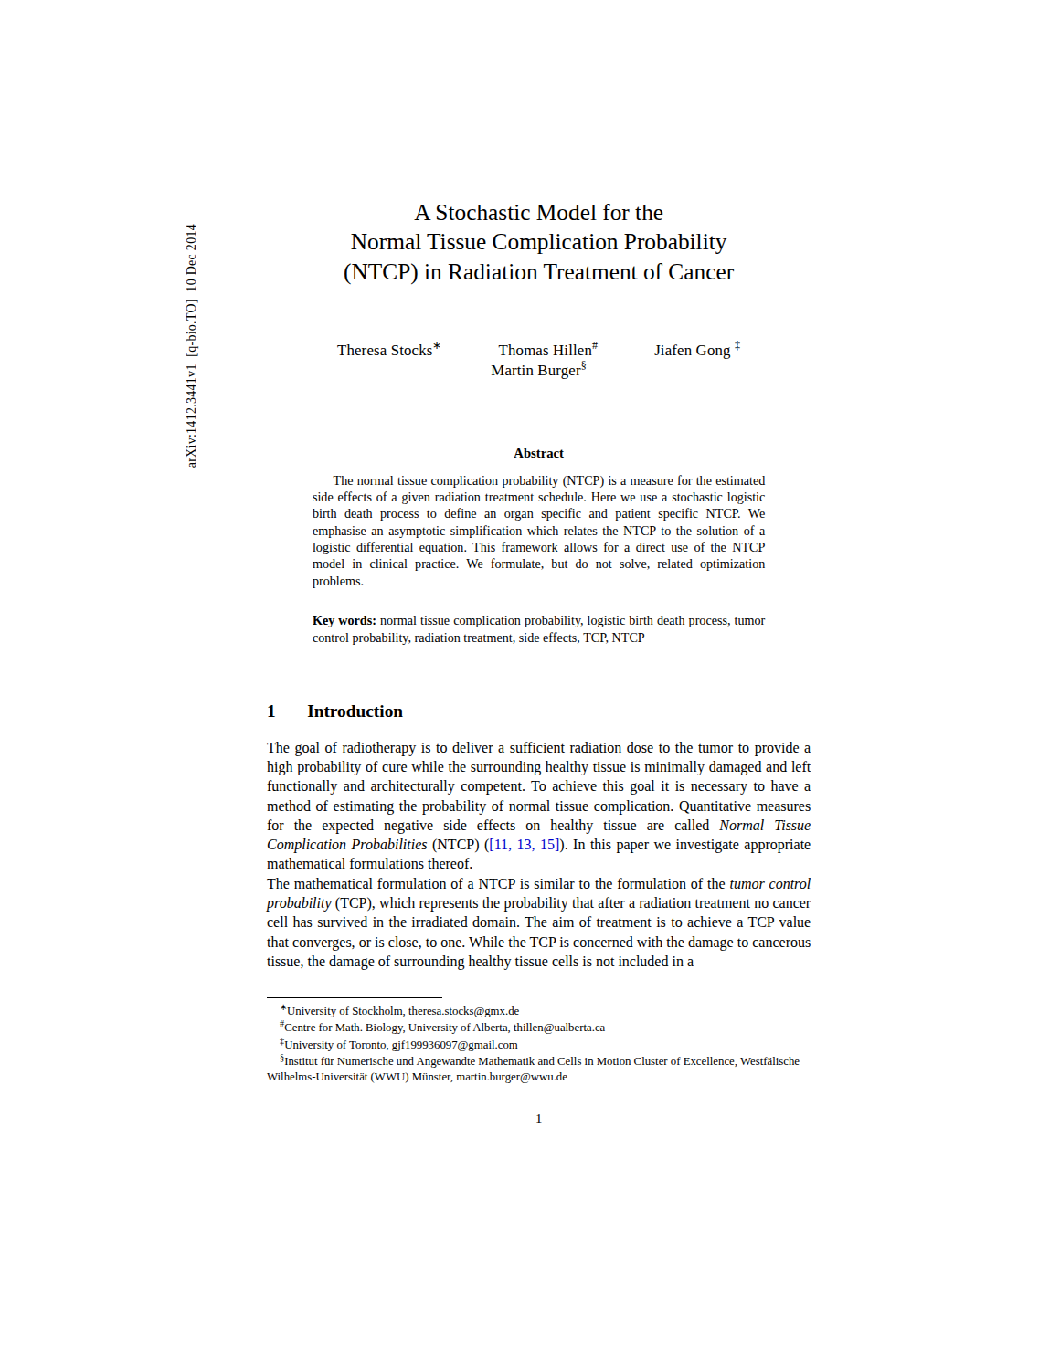arXiv:1412.3441v1 [q-bio.TO] 10 Dec 2014
A Stochastic Model for the
Normal Tissue Complication Probability
(NTCP) in Radiation Treatment of Cancer
Theresa Stocks∗ Thomas Hillen# Jiafen Gong ‡ Martin Burger§
Abstract
The normal tissue complication probability (NTCP) is a measure for the estimated side effects of a given radiation treatment schedule. Here we use a stochastic logistic birth death process to define an organ specific and patient specific NTCP. We emphasise an asymptotic simplification which relates the NTCP to the solution of a logistic differential equation. This framework allows for a direct use of the NTCP model in clinical practice. We formulate, but do not solve, related optimization problems.
Key words: normal tissue complication probability, logistic birth death process, tumor control probability, radiation treatment, side effects, TCP, NTCP
1 Introduction
The goal of radiotherapy is to deliver a sufficient radiation dose to the tumor to provide a high probability of cure while the surrounding healthy tissue is minimally damaged and left functionally and architecturally competent. To achieve this goal it is necessary to have a method of estimating the probability of normal tissue complication. Quantitative measures for the expected negative side effects on healthy tissue are called Normal Tissue Complication Probabilities (NTCP) ([11, 13, 15]). In this paper we investigate appropriate mathematical formulations thereof.
The mathematical formulation of a NTCP is similar to the formulation of the tumor control probability (TCP), which represents the probability that after a radiation treatment no cancer cell has survived in the irradiated domain. The aim of treatment is to achieve a TCP value that converges, or is close, to one. While the TCP is concerned with the damage to cancerous tissue, the damage of surrounding healthy tissue cells is not included in a
∗University of Stockholm, theresa.stocks@gmx.de
#Centre for Math. Biology, University of Alberta, thillen@ualberta.ca
‡University of Toronto, gjf199936097@gmail.com
§Institut für Numerische und Angewandte Mathematik and Cells in Motion Cluster of Excellence, Westfälische Wilhelms-Universität (WWU) Münster, martin.burger@wwu.de
1